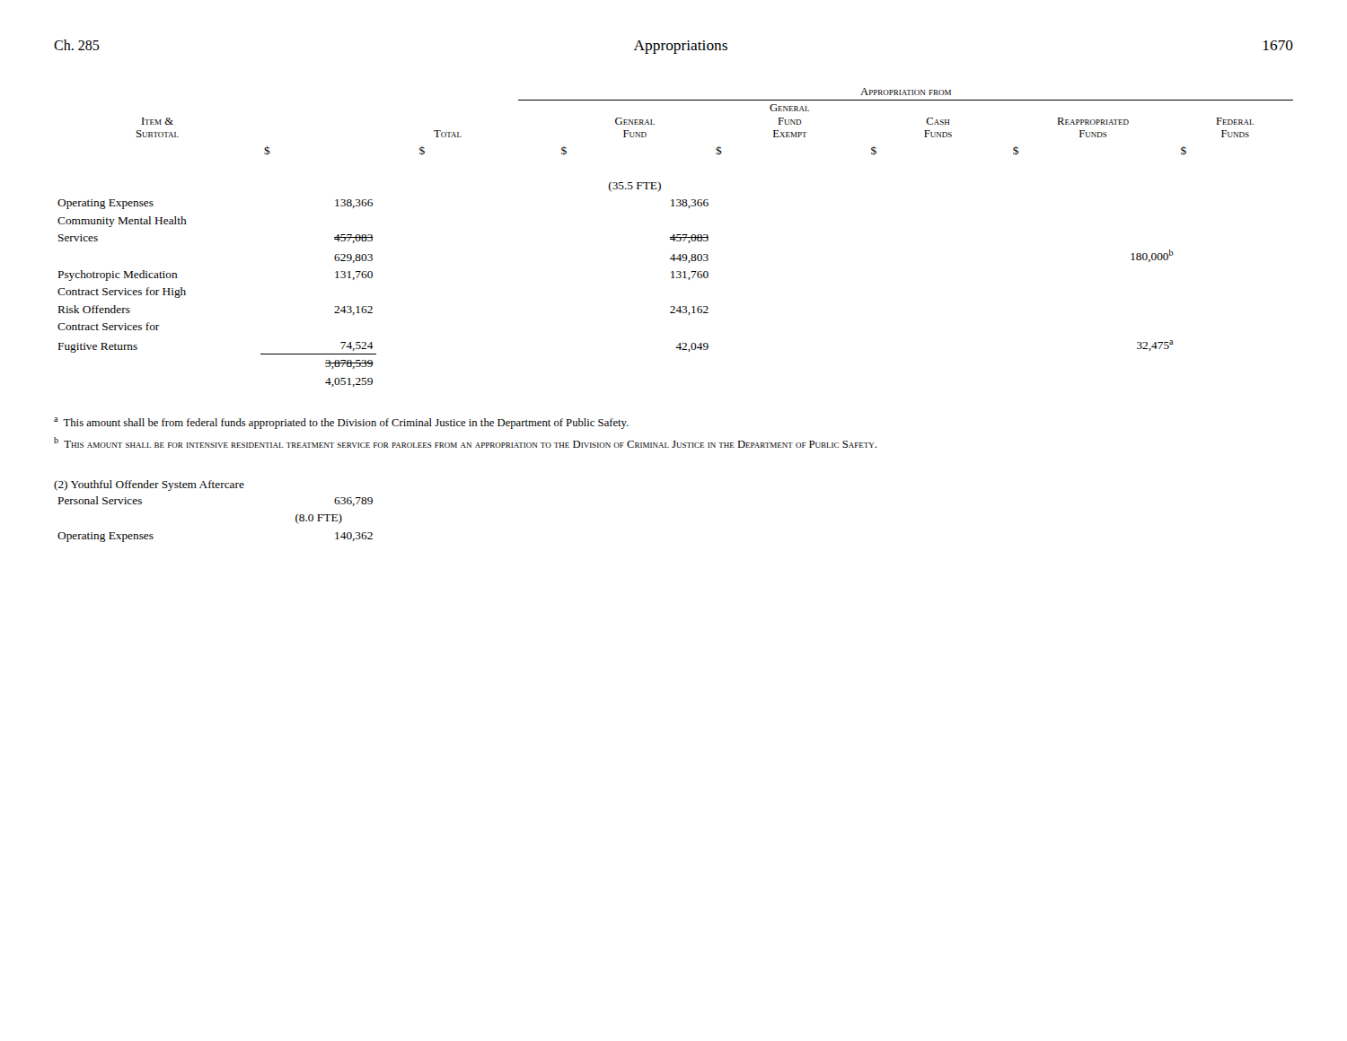Ch. 285
Appropriations
1670
| | | | | Appropriation from |
| Item & Subtotal | | Total | | General Fund | General Fund Exempt | Cash Funds | Reappropriated Funds | Federal Funds |
| | $ | | $ | | $ | | $ | | $ | | $ | | $ |
| | | | | | (35.5 FTE) | | | | | | | |
| Operating Expenses | 138,366 | | | | 138,366 | | | | | | | |
| Community Mental Health | | | | | | | | | | | | | |
| Services | 457,083 | | | | 457,083 | | | | | | | |
| | 629,803 | | | | 449,803 | | | | | 180,000 b | |
| Psychotropic Medication | 131,760 | | | | 131,760 | | | | | | | |
| Contract Services for High | | | | | | | | | | | | | |
| Risk Offenders | 243,162 | | | | 243,162 | | | | | | | |
| Contract Services for | | | | | | | | | | | | | |
| Fugitive Returns | 74,524 | | | | 42,049 | | | | | 32,475 a | |
| | 3,878,539 | | | | | | | | | | | | |
| | 4,051,259 | | | | | | | | | | | | |
a This amount shall be from federal funds appropriated to the Division of Criminal Justice in the Department of Public Safety.
b This amount shall be for intensive residential treatment service for parolees from an appropriation to the Division of Criminal Justice in the Department of Public Safety.
(2) Youthful Offender System Aftercare
| Personal Services | 636,789 | | | | | | | | | | | | |
| | (8.0 FTE) | | | | | | | | | | | | |
| Operating Expenses | 140,362 | | | | | | | | | | | | |